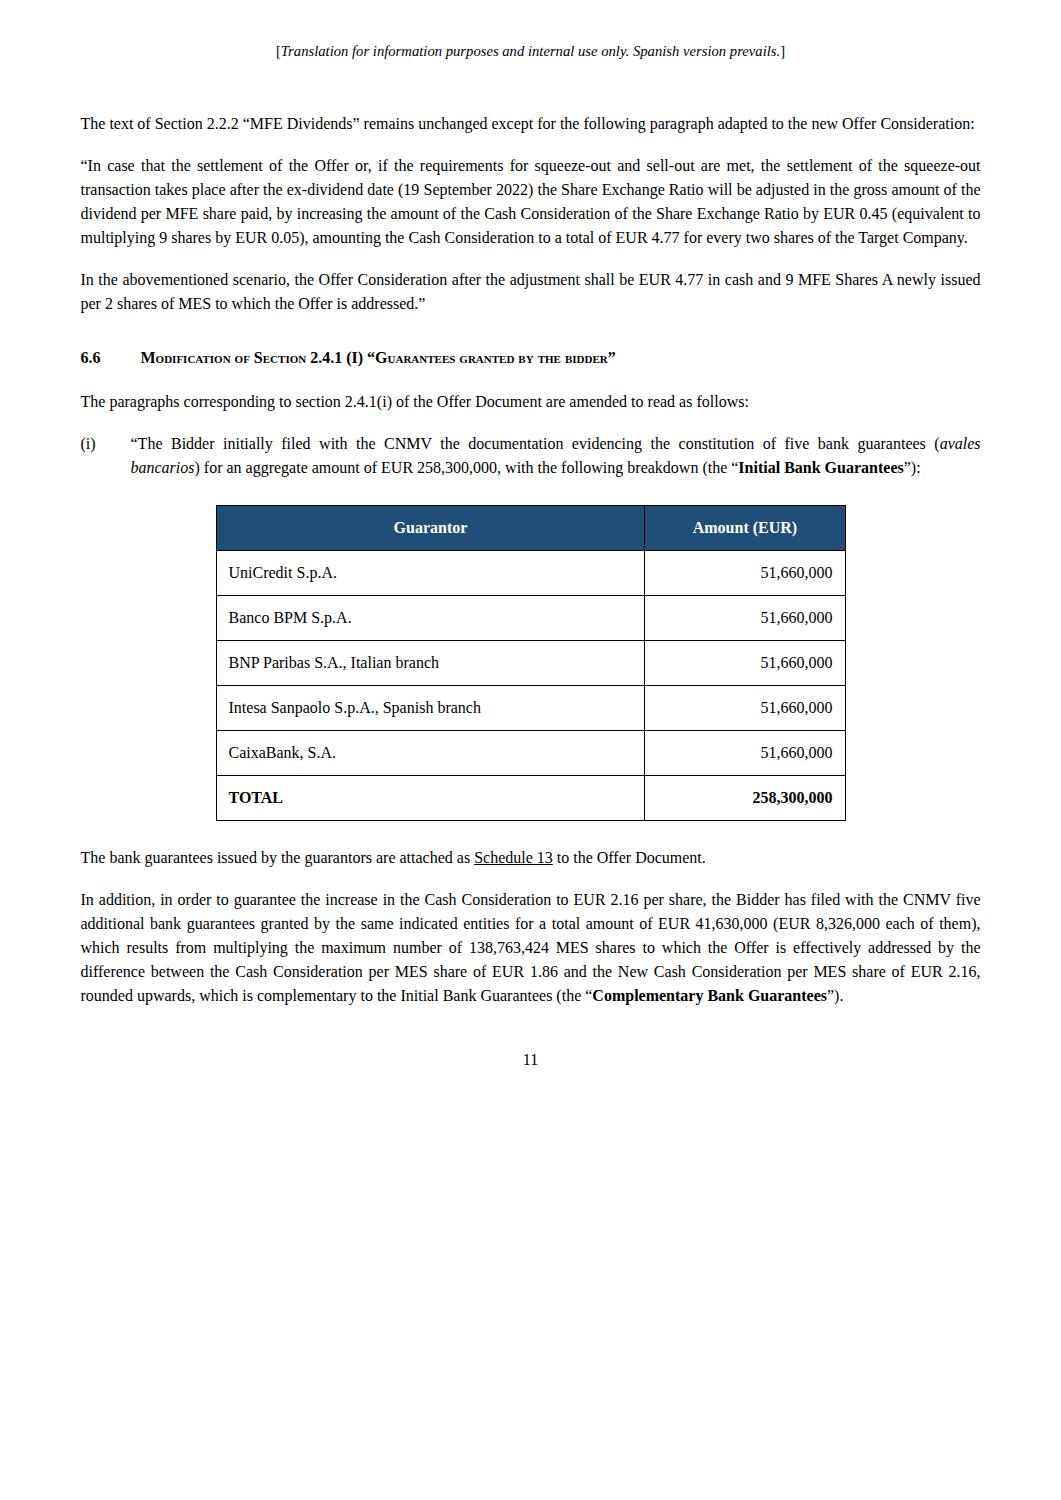[Translation for information purposes and internal use only. Spanish version prevails.]
The text of Section 2.2.2 “MFE Dividends” remains unchanged except for the following paragraph adapted to the new Offer Consideration:
“In case that the settlement of the Offer or, if the requirements for squeeze-out and sell-out are met, the settlement of the squeeze-out transaction takes place after the ex-dividend date (19 September 2022) the Share Exchange Ratio will be adjusted in the gross amount of the dividend per MFE share paid, by increasing the amount of the Cash Consideration of the Share Exchange Ratio by EUR 0.45 (equivalent to multiplying 9 shares by EUR 0.05), amounting the Cash Consideration to a total of EUR 4.77 for every two shares of the Target Company.
In the abovementioned scenario, the Offer Consideration after the adjustment shall be EUR 4.77 in cash and 9 MFE Shares A newly issued per 2 shares of MES to which the Offer is addressed.”
6.6 MODIFICATION OF SECTION 2.4.1 (I) “GUARANTEES GRANTED BY THE BIDDER”
The paragraphs corresponding to section 2.4.1(i) of the Offer Document are amended to read as follows:
(i) “The Bidder initially filed with the CNMV the documentation evidencing the constitution of five bank guarantees (avales bancarios) for an aggregate amount of EUR 258,300,000, with the following breakdown (the “Initial Bank Guarantees”):
| Guarantor | Amount (EUR) |
| --- | --- |
| UniCredit S.p.A. | 51,660,000 |
| Banco BPM S.p.A. | 51,660,000 |
| BNP Paribas S.A., Italian branch | 51,660,000 |
| Intesa Sanpaolo S.p.A., Spanish branch | 51,660,000 |
| CaixaBank, S.A. | 51,660,000 |
| TOTAL | 258,300,000 |
The bank guarantees issued by the guarantors are attached as Schedule 13 to the Offer Document.
In addition, in order to guarantee the increase in the Cash Consideration to EUR 2.16 per share, the Bidder has filed with the CNMV five additional bank guarantees granted by the same indicated entities for a total amount of EUR 41,630,000 (EUR 8,326,000 each of them), which results from multiplying the maximum number of 138,763,424 MES shares to which the Offer is effectively addressed by the difference between the Cash Consideration per MES share of EUR 1.86 and the New Cash Consideration per MES share of EUR 2.16, rounded upwards, which is complementary to the Initial Bank Guarantees (the “Complementary Bank Guarantees”).
11